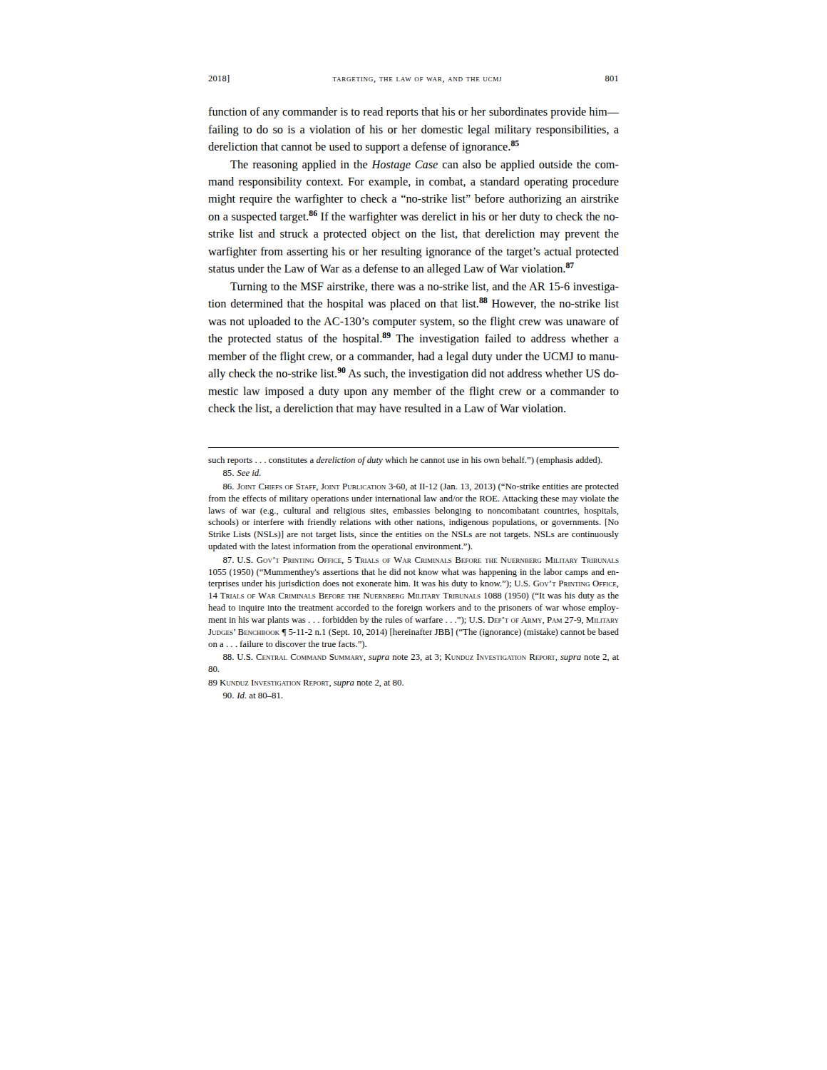2018] Targeting, the Law of War, and the UCMJ 801
function of any commander is to read reports that his or her subordinates provide him—failing to do so is a violation of his or her domestic legal military responsibilities, a dereliction that cannot be used to support a defense of ignorance.85
The reasoning applied in the Hostage Case can also be applied outside the command responsibility context. For example, in combat, a standard operating procedure might require the warfighter to check a “no-strike list” before authorizing an airstrike on a suspected target.86 If the warfighter was derelict in his or her duty to check the no-strike list and struck a protected object on the list, that dereliction may prevent the warfighter from asserting his or her resulting ignorance of the target’s actual protected status under the Law of War as a defense to an alleged Law of War violation.87
Turning to the MSF airstrike, there was a no-strike list, and the AR 15-6 investigation determined that the hospital was placed on that list.88 However, the no-strike list was not uploaded to the AC-130’s computer system, so the flight crew was unaware of the protected status of the hospital.89 The investigation failed to address whether a member of the flight crew, or a commander, had a legal duty under the UCMJ to manually check the no-strike list.90 As such, the investigation did not address whether US domestic law imposed a duty upon any member of the flight crew or a commander to check the list, a dereliction that may have resulted in a Law of War violation.
such reports . . . constitutes a dereliction of duty which he cannot use in his own behalf.”) (emphasis added).
85. See id.
86. Joint Chiefs of Staff, Joint Publication 3-60, at II-12 (Jan. 13, 2013) (“No-strike entities are protected from the effects of military operations under international law and/or the ROE. Attacking these may violate the laws of war (e.g., cultural and religious sites, embassies belonging to noncombatant countries, hospitals, schools) or interfere with friendly relations with other nations, indigenous populations, or governments. [No Strike Lists (NSLs)] are not target lists, since the entities on the NSLs are not targets. NSLs are continuously updated with the latest information from the operational environment.”).
87. U.S. Gov’t Printing Office, 5 Trials of War Criminals Before the Nuernberg Military Tribunals 1055 (1950) (“Mummenthey's assertions that he did not know what was happening in the labor camps and enterprises under his jurisdiction does not exonerate him. It was his duty to know.”); U.S. Gov’t Printing Office, 14 Trials of War Criminals Before the Nuernberg Military Tribunals 1088 (1950) (“It was his duty as the head to inquire into the treatment accorded to the foreign workers and to the prisoners of war whose employment in his war plants was . . . forbidden by the rules of warfare . . .”); U.S. Dep’t of Army, Pam 27-9, Military Judges’ Benchbook ¶ 5-11-2 n.1 (Sept. 10, 2014) [hereinafter JBB] (“The (ignorance) (mistake) cannot be based on a . . . failure to discover the true facts.”).
88. U.S. Central Command Summary, supra note 23, at 3; Kunduz Investigation Report, supra note 2, at 80.
89 Kunduz Investigation Report, supra note 2, at 80.
90. Id. at 80–81.